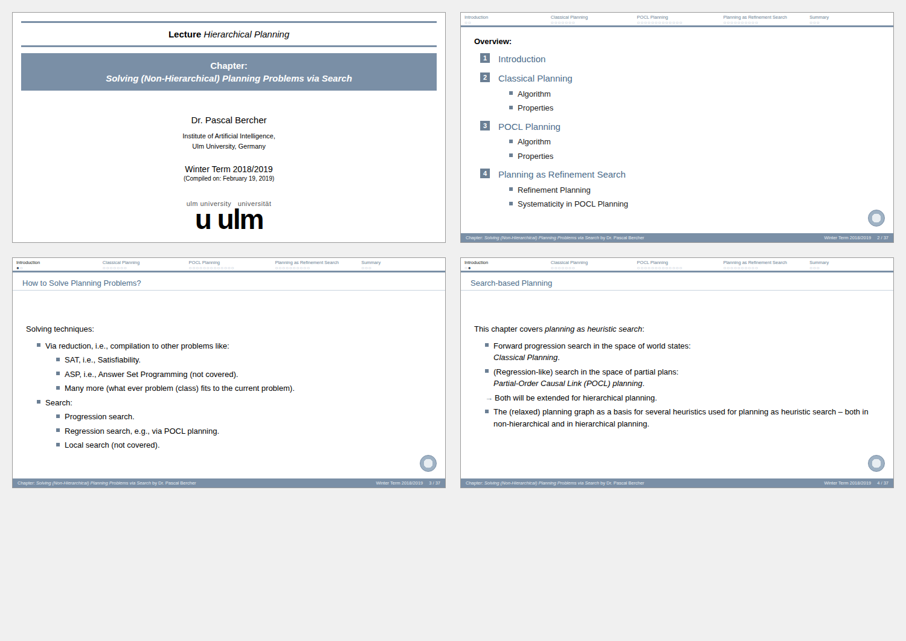Lecture Hierarchical Planning
Chapter: Solving (Non-Hierarchical) Planning Problems via Search
Dr. Pascal Bercher
Institute of Artificial Intelligence,
Ulm University, Germany
Winter Term 2018/2019
(Compiled on: February 19, 2019)
ulm university universität
u ulm
Introduction
○○
Classical Planning
○○○○○○○
POCL Planning
○○○○○○○○○○○○○
Planning as Refinement Search
○○○○○○○○○○
Summary
○○○
Overview:
Introduction
Classical Planning
Algorithm
Properties
POCL Planning
Algorithm
Properties
Planning as Refinement Search
Refinement Planning
Systematicity in POCL Planning
Chapter: Solving (Non-Hierarchical) Planning Problems via Search by Dr. Pascal Bercher
Winter Term 2018/2019
2 / 37
Introduction
●○
Classical Planning
○○○○○○○
POCL Planning
○○○○○○○○○○○○○
Planning as Refinement Search
○○○○○○○○○○
Summary
○○○
How to Solve Planning Problems?
Solving techniques:
Via reduction, i.e., compilation to other problems like:
SAT, i.e., Satisfiability.
ASP, i.e., Answer Set Programming (not covered).
Many more (what ever problem (class) fits to the current problem).
Search:
Progression search.
Regression search, e.g., via POCL planning.
Local search (not covered).
Chapter: Solving (Non-Hierarchical) Planning Problems via Search by Dr. Pascal Bercher
Winter Term 2018/2019
3 / 37
Introduction
○●
Classical Planning
○○○○○○○
POCL Planning
○○○○○○○○○○○○○
Planning as Refinement Search
○○○○○○○○○○
Summary
○○○
Search-based Planning
This chapter covers planning as heuristic search:
Forward progression search in the space of world states:
Classical Planning.
(Regression-like) search in the space of partial plans:
Partial-Order Causal Link (POCL) planning.
Both will be extended for hierarchical planning.
The (relaxed) planning graph as a basis for several heuristics used for planning as heuristic search – both in non-hierarchical and in hierarchical planning.
Chapter: Solving (Non-Hierarchical) Planning Problems via Search by Dr. Pascal Bercher
Winter Term 2018/2019
4 / 37